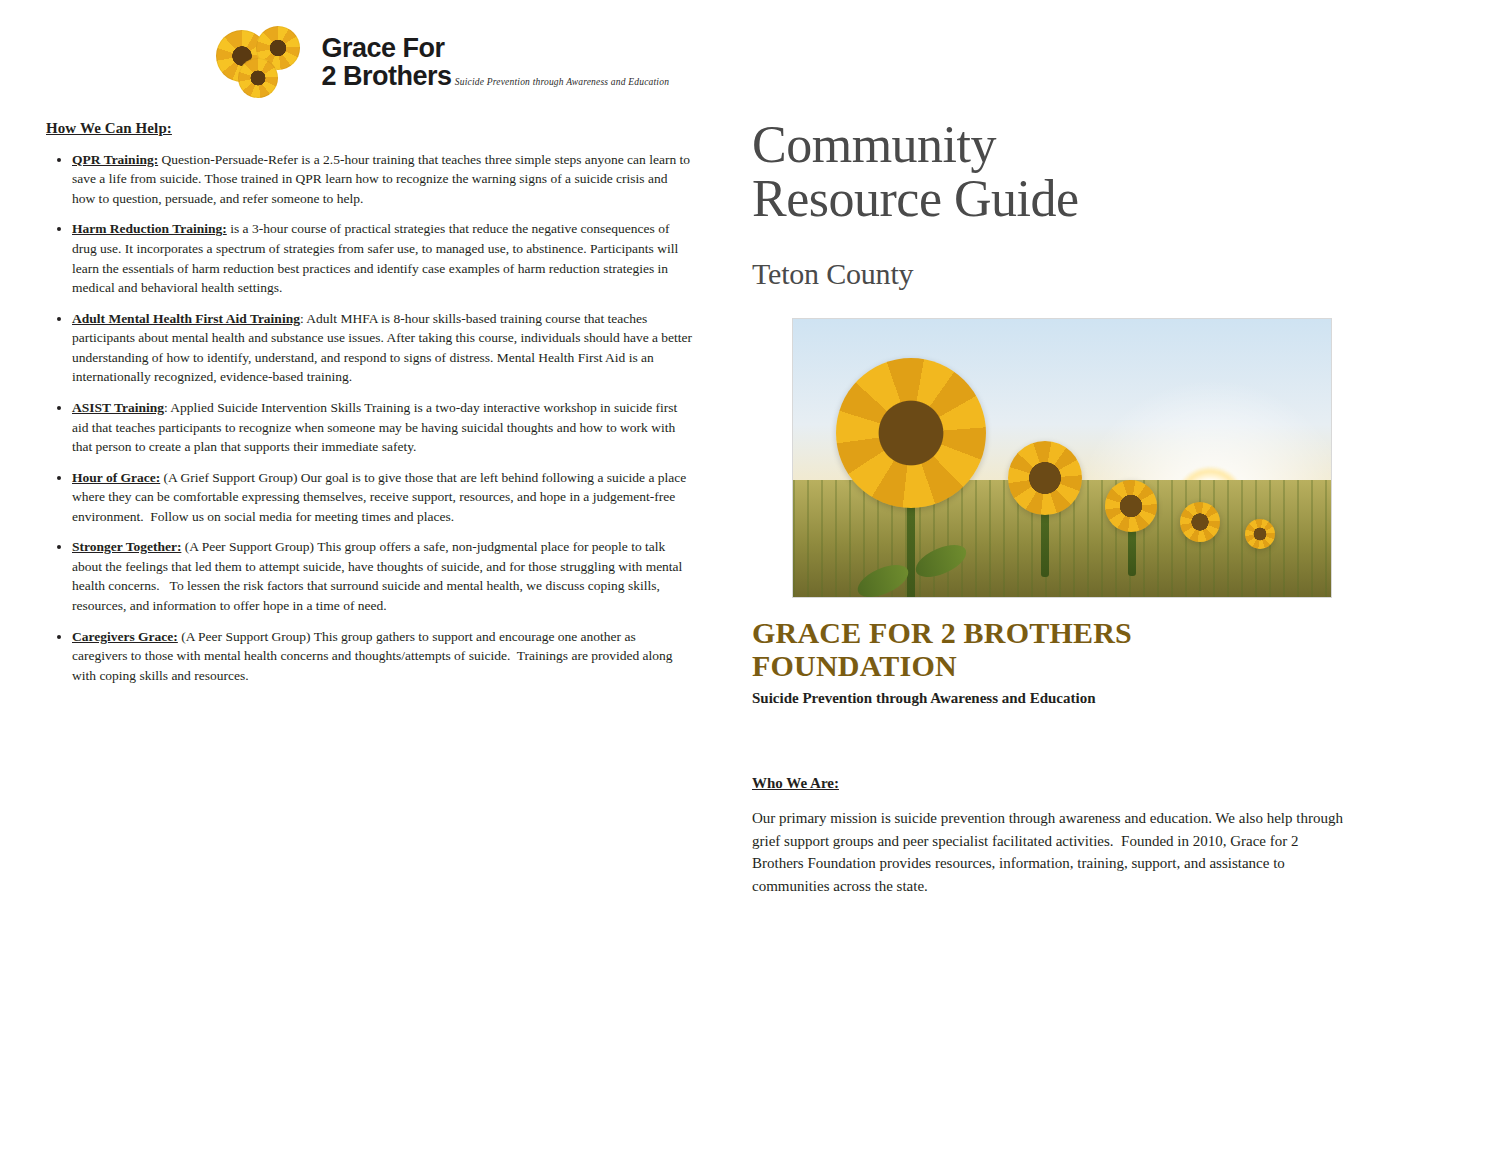Grace For
2 Brothers Suicide Prevention through Awareness and Education
How We Can Help:
QPR Training: Question-Persuade-Refer is a 2.5-hour training that teaches three simple steps anyone can learn to save a life from suicide. Those trained in QPR learn how to recognize the warning signs of a suicide crisis and how to question, persuade, and refer someone to help.
Harm Reduction Training: is a 3-hour course of practical strategies that reduce the negative consequences of drug use. It incorporates a spectrum of strategies from safer use, to managed use, to abstinence. Participants will learn the essentials of harm reduction best practices and identify case examples of harm reduction strategies in medical and behavioral health settings.
Adult Mental Health First Aid Training: Adult MHFA is 8-hour skills-based training course that teaches participants about mental health and substance use issues. After taking this course, individuals should have a better understanding of how to identify, understand, and respond to signs of distress. Mental Health First Aid is an internationally recognized, evidence-based training.
ASIST Training: Applied Suicide Intervention Skills Training is a two-day interactive workshop in suicide first aid that teaches participants to recognize when someone may be having suicidal thoughts and how to work with that person to create a plan that supports their immediate safety.
Hour of Grace: (A Grief Support Group) Our goal is to give those that are left behind following a suicide a place where they can be comfortable expressing themselves, receive support, resources, and hope in a judgement-free environment. Follow us on social media for meeting times and places.
Stronger Together: (A Peer Support Group) This group offers a safe, non-judgmental place for people to talk about the feelings that led them to attempt suicide, have thoughts of suicide, and for those struggling with mental health concerns. To lessen the risk factors that surround suicide and mental health, we discuss coping skills, resources, and information to offer hope in a time of need.
Caregivers Grace: (A Peer Support Group) This group gathers to support and encourage one another as caregivers to those with mental health concerns and thoughts/attempts of suicide. Trainings are provided along with coping skills and resources.
Community
Resource Guide
Teton County
GRACE FOR 2 BROTHERS
FOUNDATION
Suicide Prevention through Awareness and Education
Who We Are:
Our primary mission is suicide prevention through awareness and education. We also help through grief support groups and peer specialist facilitated activities. Founded in 2010, Grace for 2 Brothers Foundation provides resources, information, training, support, and assistance to communities across the state.